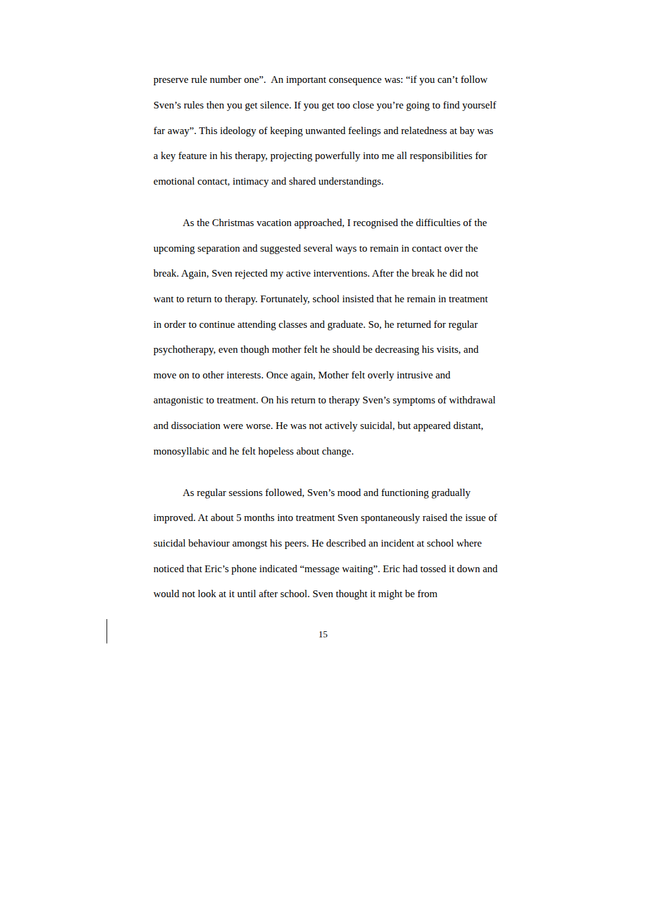preserve rule number one”. An important consequence was: “if you can’t follow Sven’s rules then you get silence. If you get too close you’re going to find yourself far away”. This ideology of keeping unwanted feelings and relatedness at bay was a key feature in his therapy, projecting powerfully into me all responsibilities for emotional contact, intimacy and shared understandings.
As the Christmas vacation approached, I recognised the difficulties of the upcoming separation and suggested several ways to remain in contact over the break. Again, Sven rejected my active interventions. After the break he did not want to return to therapy. Fortunately, school insisted that he remain in treatment in order to continue attending classes and graduate. So, he returned for regular psychotherapy, even though mother felt he should be decreasing his visits, and move on to other interests. Once again, Mother felt overly intrusive and antagonistic to treatment. On his return to therapy Sven’s symptoms of withdrawal and dissociation were worse. He was not actively suicidal, but appeared distant, monosyllabic and he felt hopeless about change.
As regular sessions followed, Sven’s mood and functioning gradually improved. At about 5 months into treatment Sven spontaneously raised the issue of suicidal behaviour amongst his peers. He described an incident at school where noticed that Eric’s phone indicated “message waiting”. Eric had tossed it down and would not look at it until after school. Sven thought it might be from
15